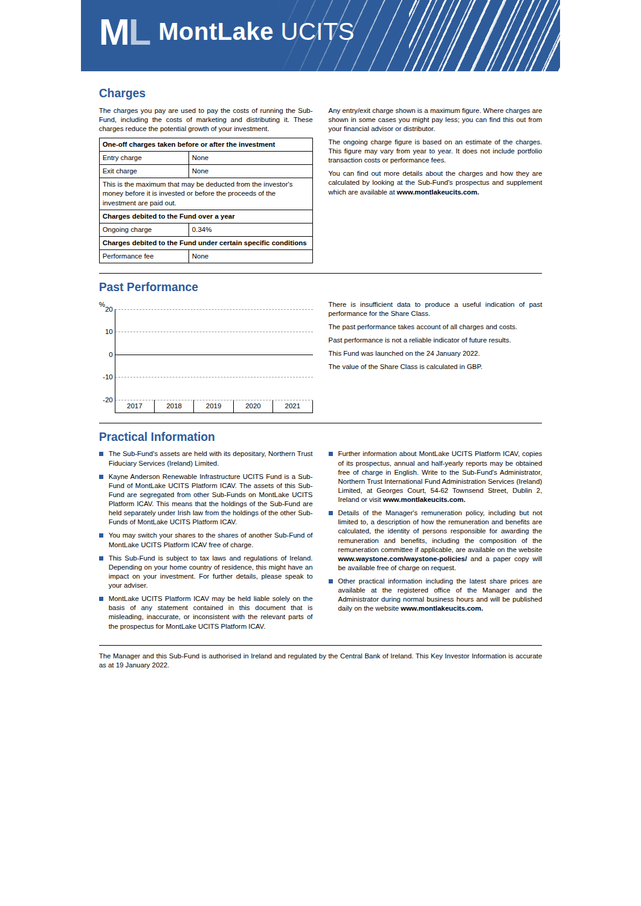ML
MontLake UCITS
Charges
The charges you pay are used to pay the costs of running the Sub-Fund, including the costs of marketing and distributing it. These charges reduce the potential growth of your investment.
| One-off charges taken before or after the investment |
| --- |
| Entry charge | None |
| Exit charge | None |
| This is the maximum that may be deducted from the investor's money before it is invested or before the proceeds of the investment are paid out. |
| Charges debited to the Fund over a year |
| Ongoing charge | 0.34% |
| Charges debited to the Fund under certain specific conditions |
| Performance fee | None |
Any entry/exit charge shown is a maximum figure. Where charges are shown in some cases you might pay less; you can find this out from your financial advisor or distributor.
The ongoing charge figure is based on an estimate of the charges. This figure may vary from year to year. It does not include portfolio transaction costs or performance fees.
You can find out more details about the charges and how they are calculated by looking at the Sub-Fund's prospectus and supplement which are available at www.montlakeucits.com.
Past Performance
%
20
10
0
-10
-20
2017
2018
2019
2020
2021
There is insufficient data to produce a useful indication of past performance for the Share Class.
The past performance takes account of all charges and costs.
Past performance is not a reliable indicator of future results.
This Fund was launched on the 24 January 2022.
The value of the Share Class is calculated in GBP.
Practical Information
The Sub-Fund's assets are held with its depositary, Northern Trust Fiduciary Services (Ireland) Limited.
Kayne Anderson Renewable Infrastructure UCITS Fund is a Sub-Fund of MontLake UCITS Platform ICAV. The assets of this Sub-Fund are segregated from other Sub-Funds on MontLake UCITS Platform ICAV. This means that the holdings of the Sub-Fund are held separately under Irish law from the holdings of the other Sub-Funds of MontLake UCITS Platform ICAV.
You may switch your shares to the shares of another Sub-Fund of MontLake UCITS Platform ICAV free of charge.
This Sub-Fund is subject to tax laws and regulations of Ireland. Depending on your home country of residence, this might have an impact on your investment. For further details, please speak to your adviser.
MontLake UCITS Platform ICAV may be held liable solely on the basis of any statement contained in this document that is misleading, inaccurate, or inconsistent with the relevant parts of the prospectus for MontLake UCITS Platform ICAV.
Further information about MontLake UCITS Platform ICAV, copies of its prospectus, annual and half-yearly reports may be obtained free of charge in English. Write to the Sub-Fund's Administrator, Northern Trust International Fund Administration Services (Ireland) Limited, at Georges Court, 54-62 Townsend Street, Dublin 2, Ireland or visit www.montlakeucits.com.
Details of the Manager's remuneration policy, including but not limited to, a description of how the remuneration and benefits are calculated, the identity of persons responsible for awarding the remuneration and benefits, including the composition of the remuneration committee if applicable, are available on the website www.waystone.com/waystone-policies/ and a paper copy will be available free of charge on request.
Other practical information including the latest share prices are available at the registered office of the Manager and the Administrator during normal business hours and will be published daily on the website www.montlakeucits.com.
The Manager and this Sub-Fund is authorised in Ireland and regulated by the Central Bank of Ireland. This Key Investor Information is accurate as at 19 January 2022.